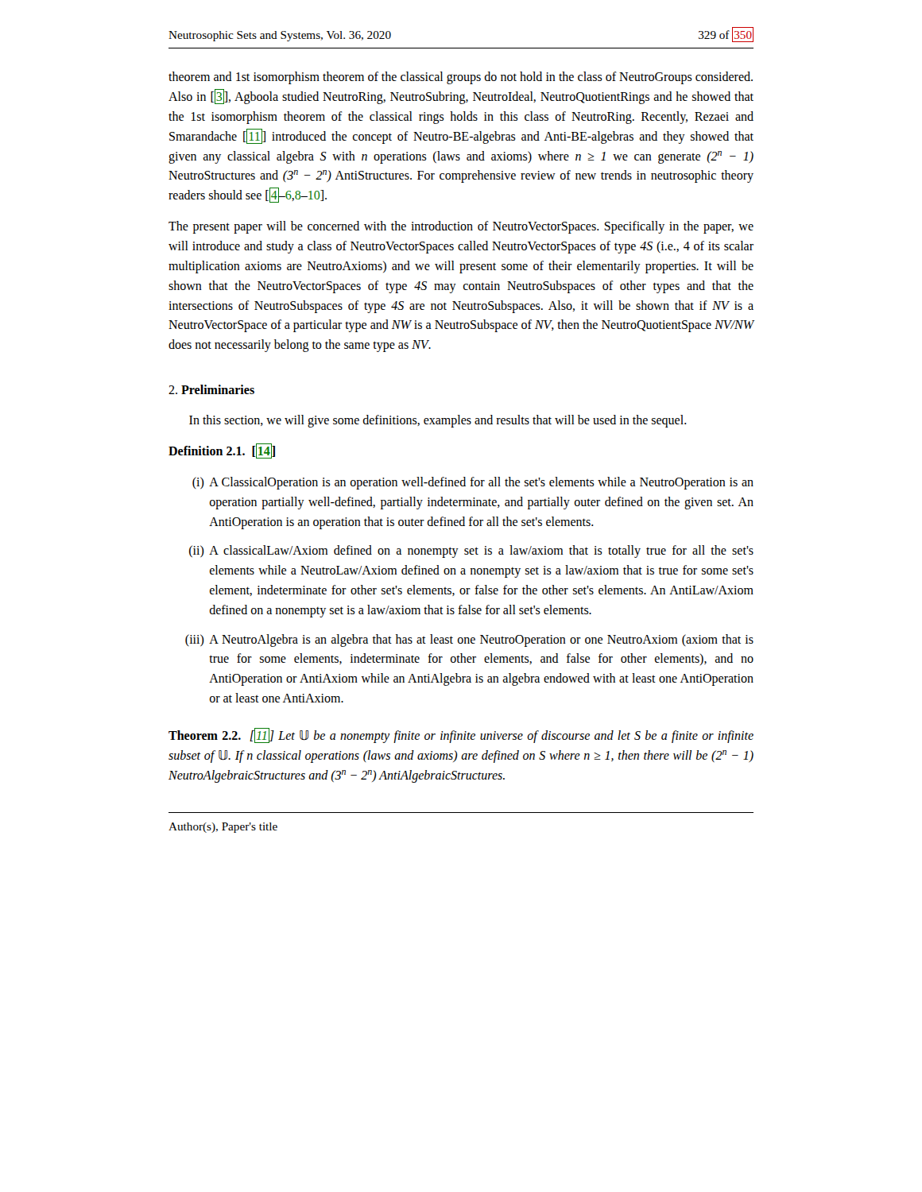Neutrosophic Sets and Systems, Vol. 36, 2020 329 of 350
theorem and 1st isomorphism theorem of the classical groups do not hold in the class of NeutroGroups considered. Also in [3], Agboola studied NeutroRing, NeutroSubring, NeutroIdeal, NeutroQuotientRings and he showed that the 1st isomorphism theorem of the classical rings holds in this class of NeutroRing. Recently, Rezaei and Smarandache [11] introduced the concept of Neutro-BE-algebras and Anti-BE-algebras and they showed that given any classical algebra S with n operations (laws and axioms) where n ≥ 1 we can generate (2n − 1) NeutroStructures and (3n − 2n) AntiStructures. For comprehensive review of new trends in neutrosophic theory readers should see [4–6,8–10].
The present paper will be concerned with the introduction of NeutroVectorSpaces. Specifically in the paper, we will introduce and study a class of NeutroVectorSpaces called NeutroVectorSpaces of type 4S (i.e., 4 of its scalar multiplication axioms are NeutroAxioms) and we will present some of their elementarily properties. It will be shown that the NeutroVectorSpaces of type 4S may contain NeutroSubspaces of other types and that the intersections of NeutroSubspaces of type 4S are not NeutroSubspaces. Also, it will be shown that if NV is a NeutroVectorSpace of a particular type and NW is a NeutroSubspace of NV, then the NeutroQuotientSpace NV/NW does not necessarily belong to the same type as NV.
2. Preliminaries
In this section, we will give some definitions, examples and results that will be used in the sequel.
Definition 2.1. [14]
(i) A ClassicalOperation is an operation well-defined for all the set's elements while a NeutroOperation is an operation partially well-defined, partially indeterminate, and partially outer defined on the given set. An AntiOperation is an operation that is outer defined for all the set's elements.
(ii) A classicalLaw/Axiom defined on a nonempty set is a law/axiom that is totally true for all the set's elements while a NeutroLaw/Axiom defined on a nonempty set is a law/axiom that is true for some set's element, indeterminate for other set's elements, or false for the other set's elements. An AntiLaw/Axiom defined on a nonempty set is a law/axiom that is false for all set's elements.
(iii) A NeutroAlgebra is an algebra that has at least one NeutroOperation or one NeutroAxiom (axiom that is true for some elements, indeterminate for other elements, and false for other elements), and no AntiOperation or AntiAxiom while an AntiAlgebra is an algebra endowed with at least one AntiOperation or at least one AntiAxiom.
Theorem 2.2. [11] Let 𝕌 be a nonempty finite or infinite universe of discourse and let S be a finite or infinite subset of 𝕌. If n classical operations (laws and axioms) are defined on S where n ≥ 1, then there will be (2n − 1) NeutroAlgebraicStructures and (3n − 2n) AntiAlgebraicStructures.
Author(s), Paper's title